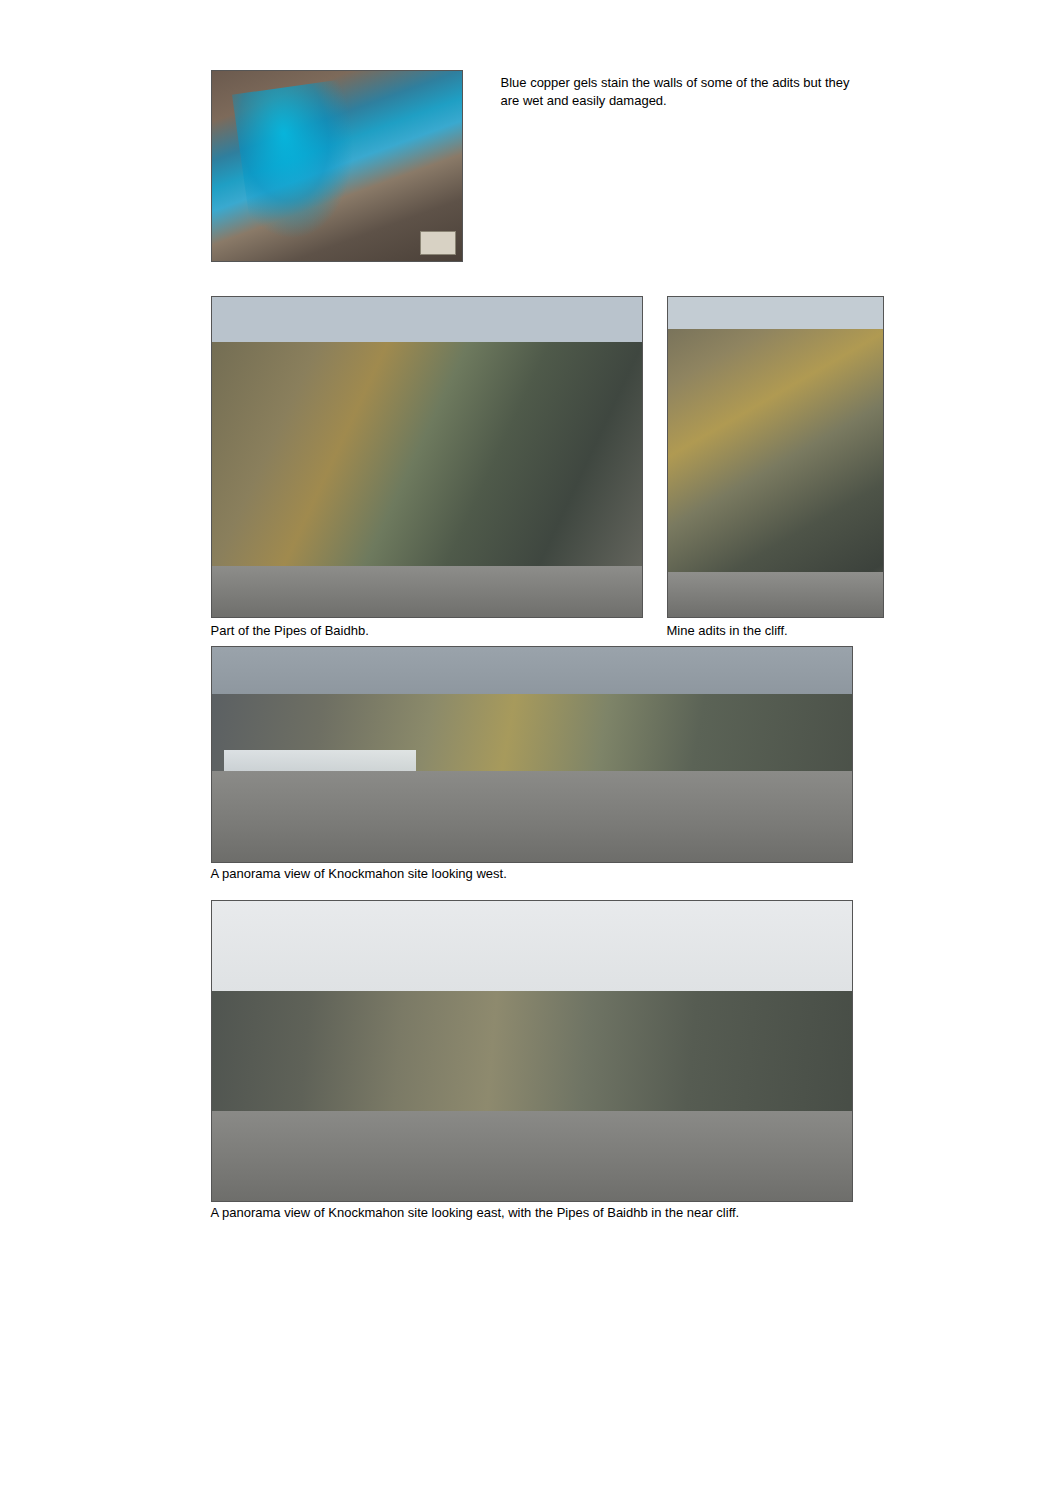Blue copper gels stain the walls of some of the adits but they are wet and easily damaged.
Part of the Pipes of Baidhb.
Mine adits in the cliff.
A panorama view of Knockmahon site looking west.
A panorama view of Knockmahon site looking east, with the Pipes of Baidhb in the near cliff.